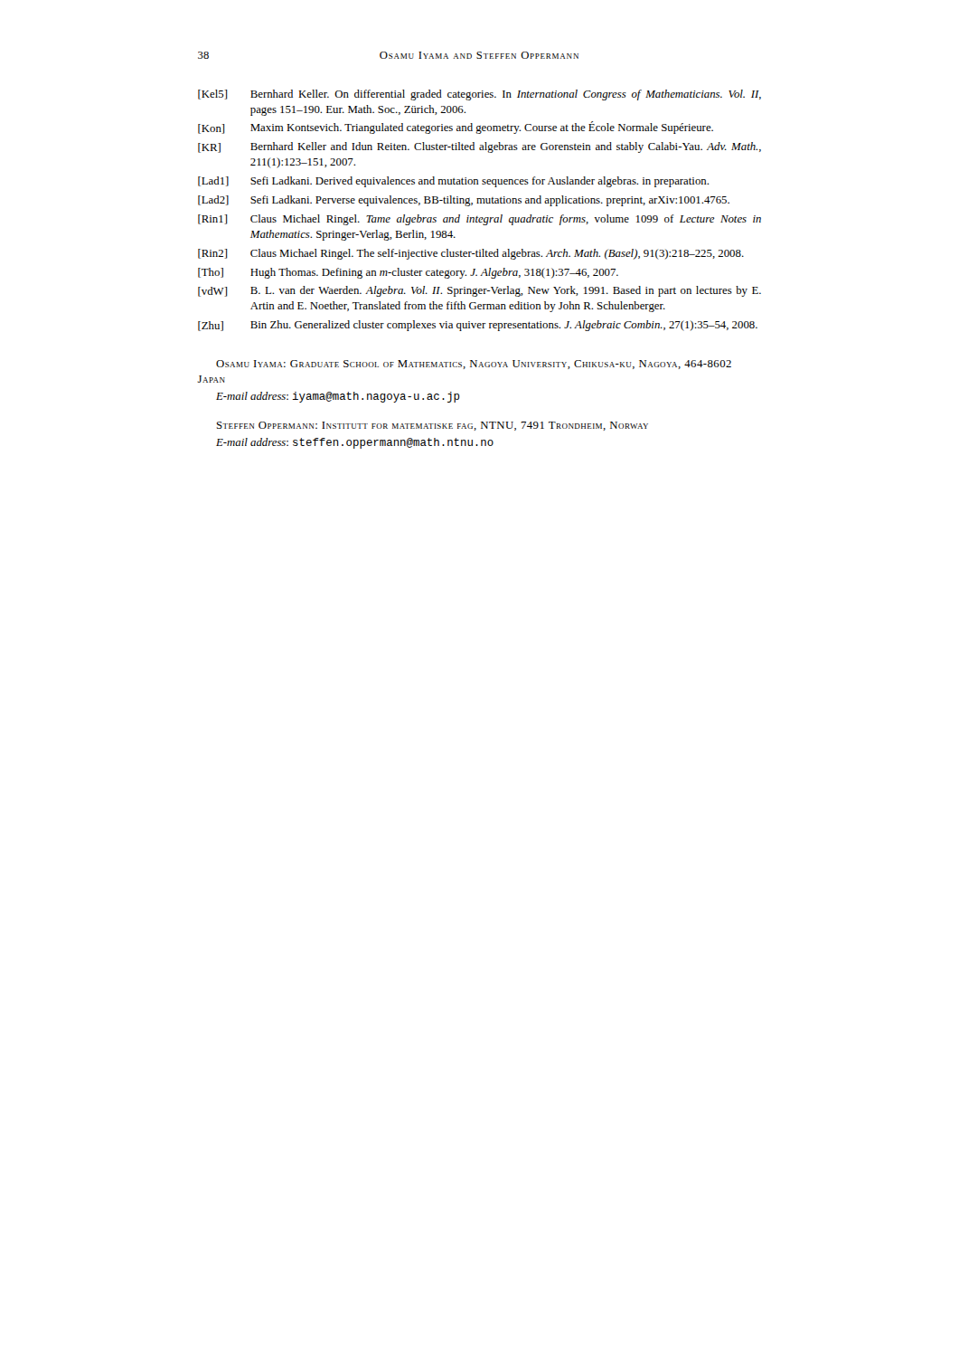38
Osamu Iyama and Steffen Oppermann
[Kel5]
Bernhard Keller. On differential graded categories. In International Congress of Mathematicians. Vol. II, pages 151–190. Eur. Math. Soc., Zürich, 2006.
[Kon]
Maxim Kontsevich. Triangulated categories and geometry. Course at the École Normale Supérieure.
[KR]
Bernhard Keller and Idun Reiten. Cluster-tilted algebras are Gorenstein and stably Calabi-Yau. Adv. Math., 211(1):123–151, 2007.
[Lad1]
Sefi Ladkani. Derived equivalences and mutation sequences for Auslander algebras. in preparation.
[Lad2]
Sefi Ladkani. Perverse equivalences, BB-tilting, mutations and applications. preprint, arXiv:1001.4765.
[Rin1]
Claus Michael Ringel. Tame algebras and integral quadratic forms, volume 1099 of Lecture Notes in Mathematics. Springer-Verlag, Berlin, 1984.
[Rin2]
Claus Michael Ringel. The self-injective cluster-tilted algebras. Arch. Math. (Basel), 91(3):218–225, 2008.
[Tho]
Hugh Thomas. Defining an m-cluster category. J. Algebra, 318(1):37–46, 2007.
[vdW]
B. L. van der Waerden. Algebra. Vol. II. Springer-Verlag, New York, 1991. Based in part on lectures by E. Artin and E. Noether, Translated from the fifth German edition by John R. Schulenberger.
[Zhu]
Bin Zhu. Generalized cluster complexes via quiver representations. J. Algebraic Combin., 27(1):35–54, 2008.
Osamu Iyama: Graduate School of Mathematics, Nagoya University, Chikusa-ku, Nagoya, 464-8602 Japan
E-mail address: iyama@math.nagoya-u.ac.jp
Steffen Oppermann: Institutt for matematiske fag, NTNU, 7491 Trondheim, Norway
E-mail address: steffen.oppermann@math.ntnu.no